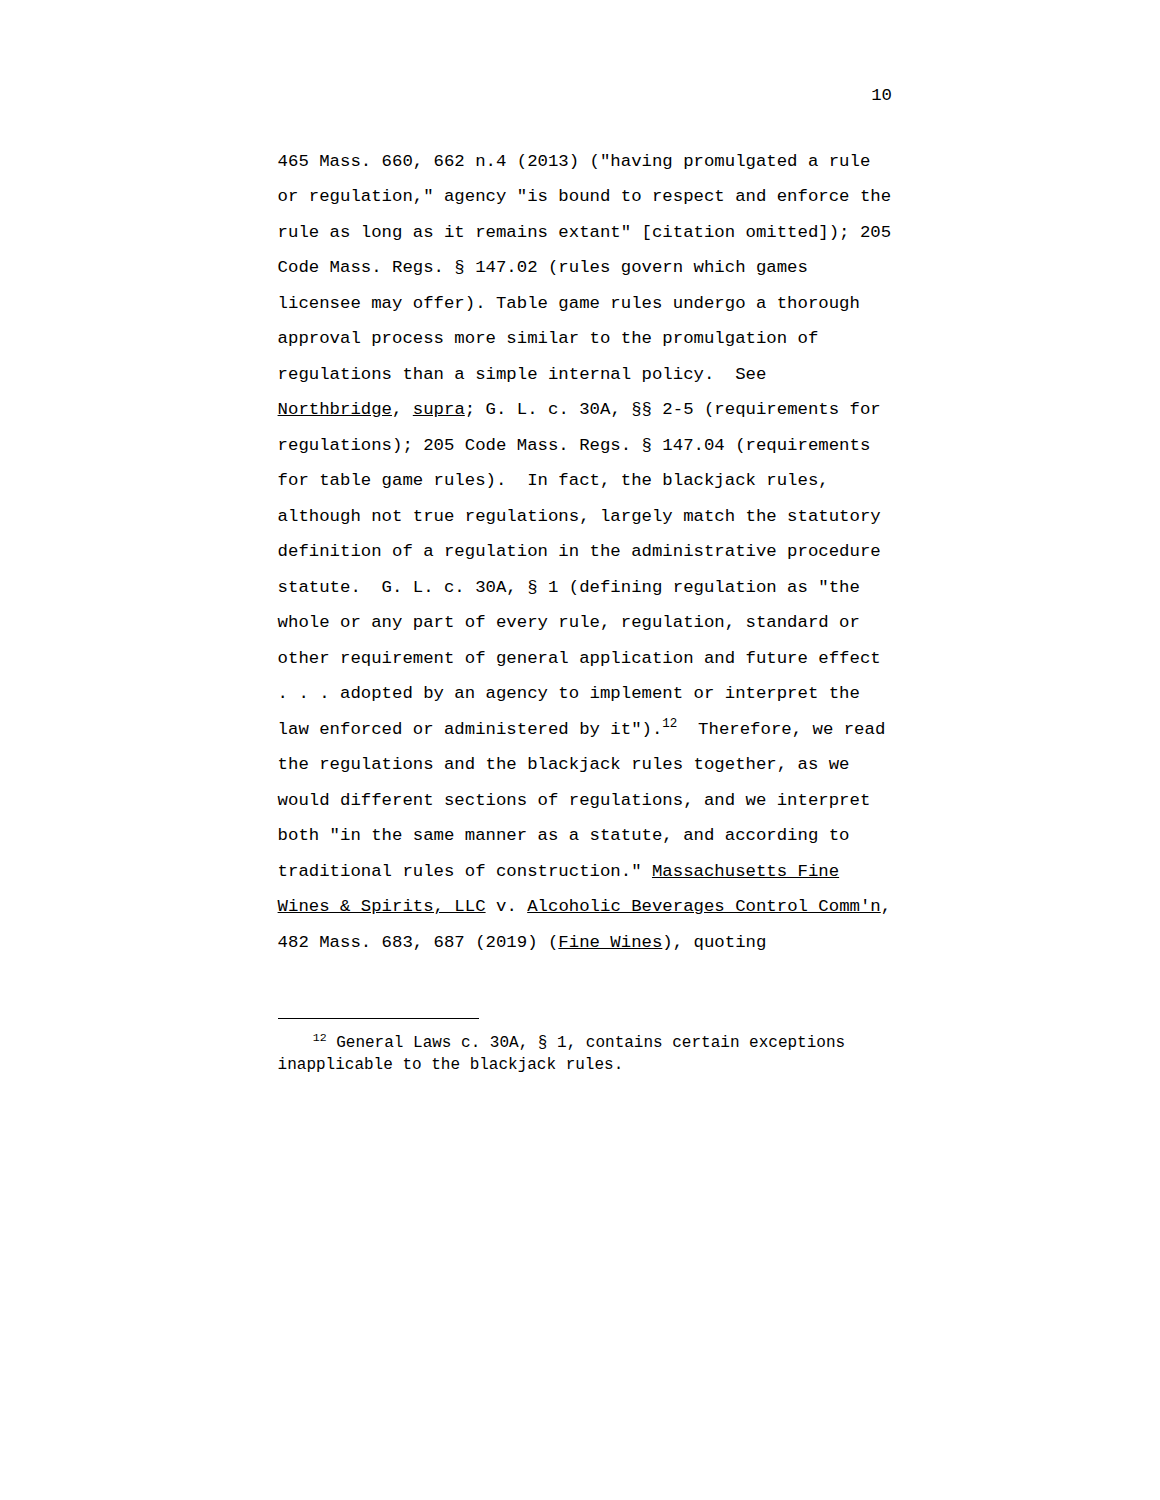10
465 Mass. 660, 662 n.4 (2013) ("having promulgated a rule or regulation," agency "is bound to respect and enforce the rule as long as it remains extant" [citation omitted]); 205 Code Mass. Regs. § 147.02 (rules govern which games licensee may offer). Table game rules undergo a thorough approval process more similar to the promulgation of regulations than a simple internal policy. See Northbridge, supra; G. L. c. 30A, §§ 2-5 (requirements for regulations); 205 Code Mass. Regs. § 147.04 (requirements for table game rules). In fact, the blackjack rules, although not true regulations, largely match the statutory definition of a regulation in the administrative procedure statute. G. L. c. 30A, § 1 (defining regulation as "the whole or any part of every rule, regulation, standard or other requirement of general application and future effect . . . adopted by an agency to implement or interpret the law enforced or administered by it").12 Therefore, we read the regulations and the blackjack rules together, as we would different sections of regulations, and we interpret both "in the same manner as a statute, and according to traditional rules of construction." Massachusetts Fine Wines & Spirits, LLC v. Alcoholic Beverages Control Comm'n, 482 Mass. 683, 687 (2019) (Fine Wines), quoting
12 General Laws c. 30A, § 1, contains certain exceptions inapplicable to the blackjack rules.